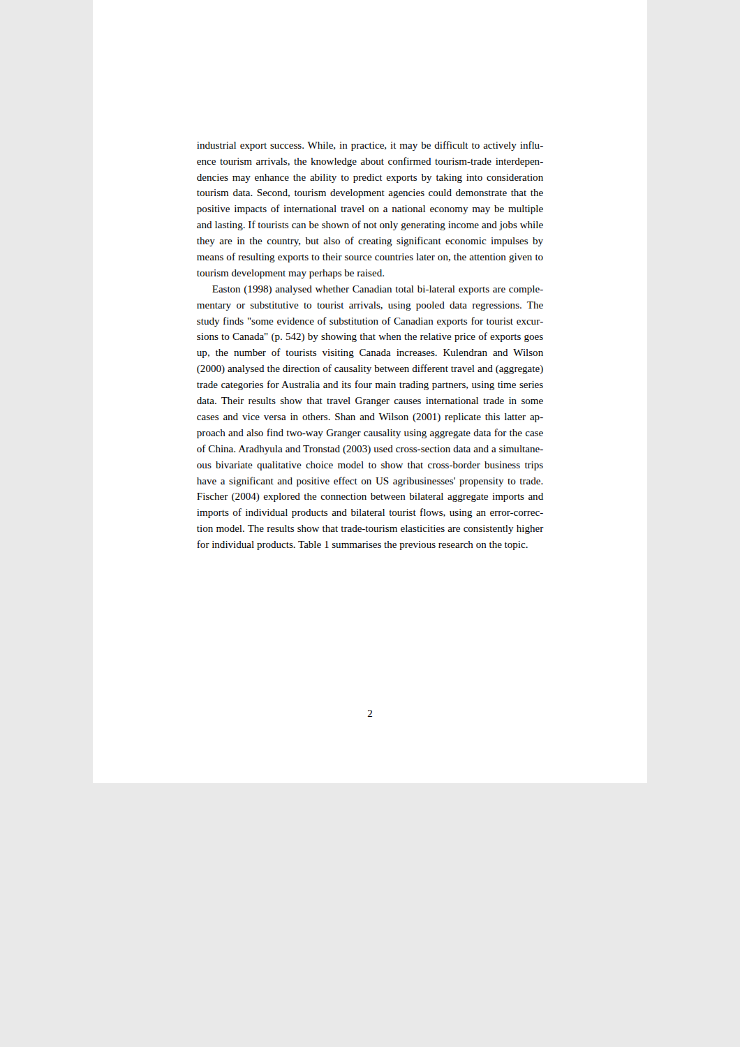industrial export success. While, in practice, it may be difficult to actively influence tourism arrivals, the knowledge about confirmed tourism-trade interdependencies may enhance the ability to predict exports by taking into consideration tourism data. Second, tourism development agencies could demonstrate that the positive impacts of international travel on a national economy may be multiple and lasting. If tourists can be shown of not only generating income and jobs while they are in the country, but also of creating significant economic impulses by means of resulting exports to their source countries later on, the attention given to tourism development may perhaps be raised.
Easton (1998) analysed whether Canadian total bi-lateral exports are complementary or substitutive to tourist arrivals, using pooled data regressions. The study finds "some evidence of substitution of Canadian exports for tourist excursions to Canada" (p. 542) by showing that when the relative price of exports goes up, the number of tourists visiting Canada increases. Kulendran and Wilson (2000) analysed the direction of causality between different travel and (aggregate) trade categories for Australia and its four main trading partners, using time series data. Their results show that travel Granger causes international trade in some cases and vice versa in others. Shan and Wilson (2001) replicate this latter approach and also find two-way Granger causality using aggregate data for the case of China. Aradhyula and Tronstad (2003) used cross-section data and a simultaneous bivariate qualitative choice model to show that cross-border business trips have a significant and positive effect on US agribusinesses' propensity to trade. Fischer (2004) explored the connection between bilateral aggregate imports and imports of individual products and bilateral tourist flows, using an error-correction model. The results show that trade-tourism elasticities are consistently higher for individual products. Table 1 summarises the previous research on the topic.
2